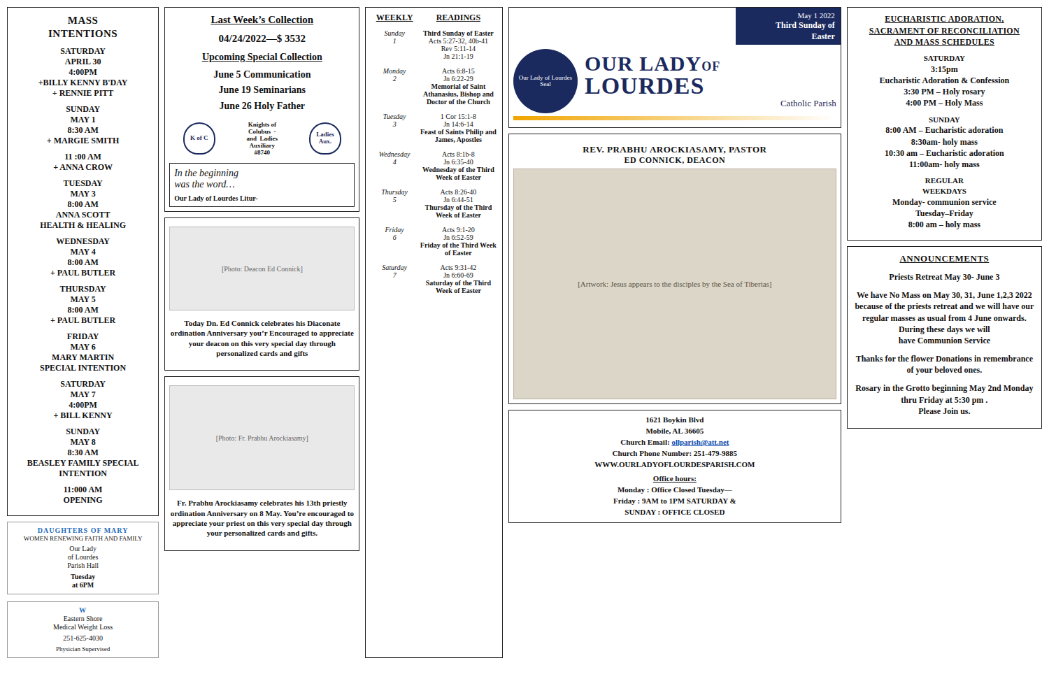Mass
Intentions
SATURDAY
APRIL 30
4:00PM
+BILLY KENNY B'DAY
+ RENNIE PITT
SUNDAY
MAY 1
8:30 AM
+ MARGIE SMITH
11 :00 AM
+ ANNA CROW
TUESDAY
MAY 3
8:00 AM
ANNA SCOTT
HEALTH & HEALING
WEDNESDAY
MAY 4
8:00 AM
+ PAUL BUTLER
THURSDAY
MAY 5
8:00 AM
+ PAUL BUTLER
FRIDAY
MAY 6
MARY MARTIN
SPECIAL INTENTION
SATURDAY
MAY 7
4:00PM
+ BILL KENNY
SUNDAY
MAY 8
8:30 AM
BEASLEY FAMILY SPECIAL INTENTION
11:000 AM
OPENING
DAUGHTERS OF MARY
WOMEN RENEWING FAITH AND FAMILY
Our Lady
of Lourdes
Parish Hall
Tuesday
at 6PM
W
Eastern Shore
Medical Weight Loss
251-625-4030
Physician Supervised
Last Week’s Collection
04/24/2022—$ 3532
Upcoming Special Collection
June 5 Communication
June 19 Seminarians
June 26 Holy Father
K of C
Knights of
Colubus -
and Ladies
Auxiliary
#8740
Ladies
Aux.
In the beginning
was the word…
Our Lady of Lourdes Litur-
[Photo: Deacon Ed Connick]
Today Dn. Ed Connick celebrates his Diaconate ordination Anniversary you’r Encouraged to appreciate your deacon on this very special day through personalized cards and gifts
[Photo: Fr. Prabhu Arockiasamy]
Fr. Prabhu Arockiasamy celebrates his 13th priestly ordination Anniversary on 8 May. You’re encouraged to appreciate your priest on this very special day through your personalized cards and gifts.
| WEEKLY | READINGS |
| --- | --- |
| Sunday 1 | Third Sunday of Easter Acts 5:27-32, 40b-41 Rev 5:11-14 Jn 21:1-19 |
| Monday 2 | Acts 6:8-15 Jn 6:22-29 Memorial of Saint Athanasius, Bishop and Doctor of the Church |
| Tuesday 3 | 1 Cor 15:1-8 Jn 14:6-14 Feast of Saints Philip and James, Apostles |
| Wednesday 4 | Acts 8:1b-8 Jn 6:35-40 Wednesday of the Third Week of Easter |
| Thursday 5 | Acts 8:26-40 Jn 6:44-51 Thursday of the Third Week of Easter |
| Friday 6 | Acts 9:1-20 Jn 6:52-59 Friday of the Third Week of Easter |
| Saturday 7 | Acts 9:31-42 Jn 6:60-69 Saturday of the Third Week of Easter |
May 1 2022
Third Sunday of
Easter
Our Lady of Lourdes
Seal
OUR LADYOF
LOURDES
Catholic Parish
REV. PRABHU AROCKIASAMY, PASTOR
ED CONNICK, DEACON
[Artwork: Jesus appears to the disciples by the Sea of Tiberias]
1621 Boykin Blvd
Mobile, AL 36605
Church Email: ollparish@att.net
Church Phone Number: 251-479-9885
Www.ourladyoflourdesparish.com
Office hours:
Monday : Office Closed Tuesday—
Friday : 9AM to 1PM SATURDAY &
SUNDAY : OFFICE CLOSED
Eucharistic Adoration,
Sacrament of reconciliation
and mass schedules
Saturday
3:15pm
Eucharistic Adoration & Confession
3:30 PM – Holy rosary
4:00 PM – Holy Mass
Sunday
8:00 AM – Eucharistic adoration
8:30am- holy mass
10:30 am – Eucharistic adoration
11:00am- holy mass
Regular
Weekdays
Monday- communion service
Tuesday–Friday
8:00 am – holy mass
ANNOUNCEMENTS
Priests Retreat May 30- June 3
We have No Mass on May 30, 31, June 1,2,3 2022 because of the priests retreat and we will have our regular masses as usual from 4 June onwards.
During these days we will
have Communion Service
Thanks for the flower Donations in remembrance of your beloved ones.
Rosary in the Grotto beginning May 2nd Monday thru Friday at 5:30 pm .
Please Join us.